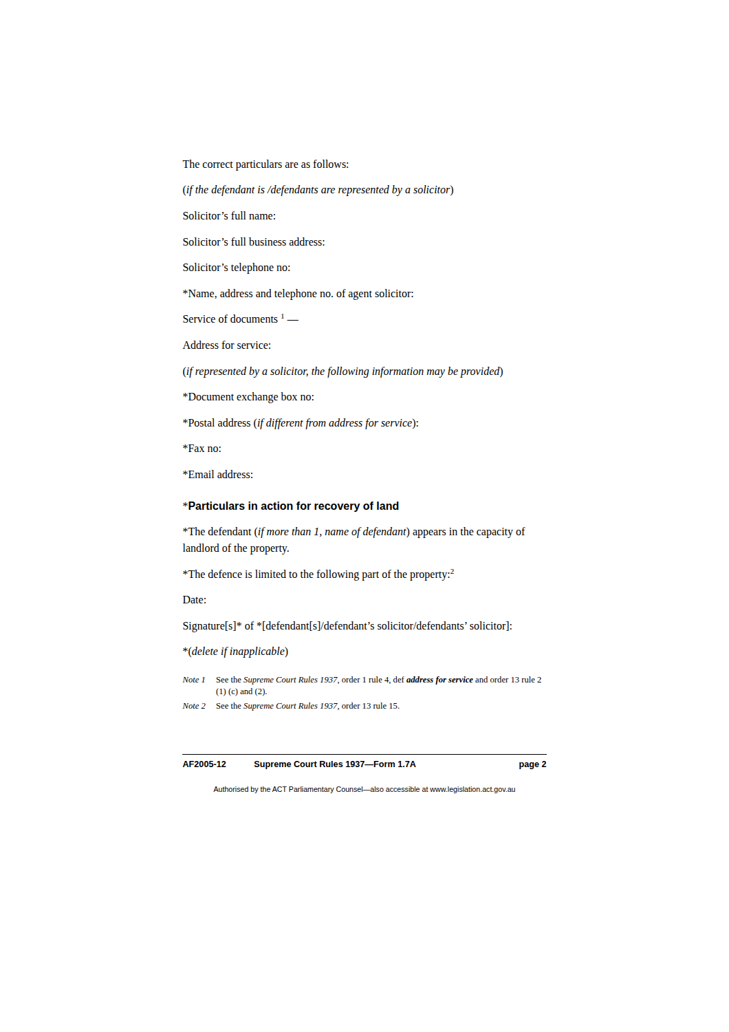The correct particulars are as follows:
(if the defendant is /defendants are represented by a solicitor)
Solicitor’s full name:
Solicitor’s full business address:
Solicitor’s telephone no:
*Name, address and telephone no. of agent solicitor:
Service of documents 1 —
Address for service:
(if represented by a solicitor, the following information may be provided)
*Document exchange box no:
*Postal address (if different from address for service):
*Fax no:
*Email address:
*Particulars in action for recovery of land
*The defendant (if more than 1, name of defendant) appears in the capacity of landlord of the property.
*The defence is limited to the following part of the property:2
Date:
Signature[s]* of *[defendant[s]/defendant’s solicitor/defendants’ solicitor]:
*(delete if inapplicable)
| Note 1 | See the Supreme Court Rules 1937 , order 1 rule 4, def address for service and order 13 rule 2 (1) (c) and (2). |
| Note 2 | See the Supreme Court Rules 1937 , order 13 rule 15. |
AF2005-12 Supreme Court Rules 1937—Form 1.7A page 2
Authorised by the ACT Parliamentary Counsel—also accessible at www.legislation.act.gov.au